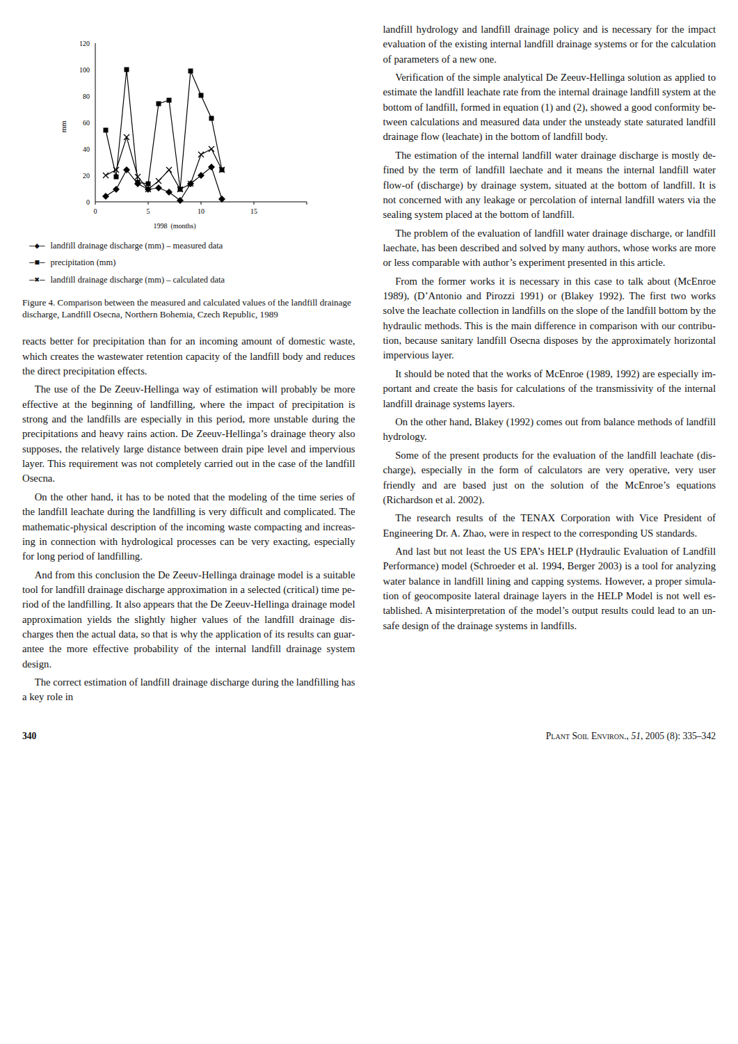mm 120 100 80 60 40 20 0 0 5 10 15 1998 (months)
—◆— landfill drainage discharge (mm) – measured data
—■— precipitation (mm)
—✖— landfill drainage discharge (mm) – calculated data
Figure 4. Comparison between the measured and calculated values of the landfill drainage discharge, Landfill Osecna, Northern Bohemia, Czech Republic, 1989
reacts better for precipitation than for an incoming amount of domestic waste, which creates the wastewater retention capacity of the landfill body and reduces the direct precipitation effects.
The use of the De Zeeuv-Hellinga way of estimation will probably be more effective at the beginning of landfilling, where the impact of precipitation is strong and the landfills are especially in this period, more unstable during the precipitations and heavy rains action. De Zeeuv-Hellinga’s drainage theory also supposes, the relatively large distance between drain pipe level and impervious layer. This requirement was not completely carried out in the case of the landfill Osecna.
On the other hand, it has to be noted that the modeling of the time series of the landfill leachate during the landfilling is very difficult and complicated. The mathematic-physical description of the incoming waste compacting and increasing in connection with hydrological processes can be very exacting, especially for long period of landfilling.
And from this conclusion the De Zeeuv-Hellinga drainage model is a suitable tool for landfill drainage discharge approximation in a selected (critical) time period of the landfilling. It also appears that the De Zeeuv-Hellinga drainage model approximation yields the slightly higher values of the landfill drainage discharges then the actual data, so that is why the application of its results can guarantee the more effective probability of the internal landfill drainage system design.
The correct estimation of landfill drainage discharge during the landfilling has a key role in
landfill hydrology and landfill drainage policy and is necessary for the impact evaluation of the existing internal landfill drainage systems or for the calculation of parameters of a new one.
Verification of the simple analytical De Zeeuv-Hellinga solution as applied to estimate the landfill leachate rate from the internal drainage landfill system at the bottom of landfill, formed in equation (1) and (2), showed a good conformity between calculations and measured data under the unsteady state saturated landfill drainage flow (leachate) in the bottom of landfill body.
The estimation of the internal landfill water drainage discharge is mostly defined by the term of landfill laechate and it means the internal landfill water flow-of (discharge) by drainage system, situated at the bottom of landfill. It is not concerned with any leakage or percolation of internal landfill waters via the sealing system placed at the bottom of landfill.
The problem of the evaluation of landfill water drainage discharge, or landfill laechate, has been described and solved by many authors, whose works are more or less comparable with author’s experiment presented in this article.
From the former works it is necessary in this case to talk about (McEnroe 1989), (D’Antonio and Pirozzi 1991) or (Blakey 1992). The first two works solve the leachate collection in landfills on the slope of the landfill bottom by the hydraulic methods. This is the main difference in comparison with our contribution, because sanitary landfill Osecna disposes by the approximately horizontal impervious layer.
It should be noted that the works of McEnroe (1989, 1992) are especially important and create the basis for calculations of the transmissivity of the internal landfill drainage systems layers.
On the other hand, Blakey (1992) comes out from balance methods of landfill hydrology.
Some of the present products for the evaluation of the landfill leachate (discharge), especially in the form of calculators are very operative, very user friendly and are based just on the solution of the McEnroe’s equations (Richardson et al. 2002).
The research results of the TENAX Corporation with Vice President of Engineering Dr. A. Zhao, were in respect to the corresponding US standards.
And last but not least the US EPA’s HELP (Hydraulic Evaluation of Landfill Performance) model (Schroeder et al. 1994, Berger 2003) is a tool for analyzing water balance in landfill lining and capping systems. However, a proper simulation of geocomposite lateral drainage layers in the HELP Model is not well established. A misinterpretation of the model’s output results could lead to an unsafe design of the drainage systems in landfills.
340 Plant Soil Environ., 51, 2005 (8): 335–342